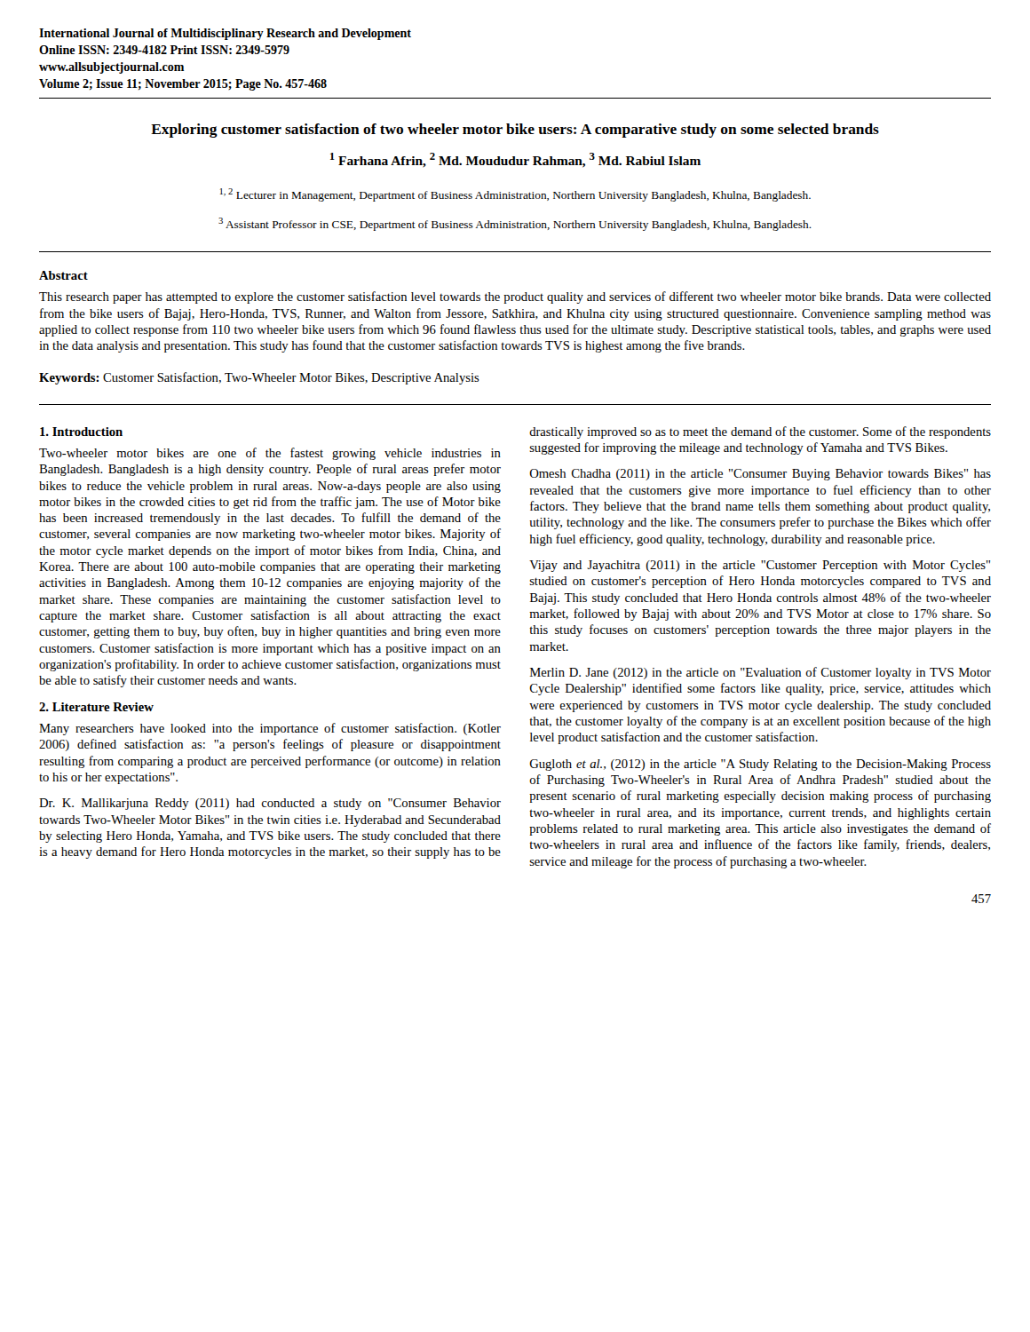International Journal of Multidisciplinary Research and Development Online ISSN: 2349-4182 Print ISSN: 2349-5979 www.allsubjectjournal.com Volume 2; Issue 11; November 2015; Page No. 457-468
Exploring customer satisfaction of two wheeler motor bike users: A comparative study on some selected brands
1 Farhana Afrin, 2 Md. Moududur Rahman, 3 Md. Rabiul Islam
1, 2 Lecturer in Management, Department of Business Administration, Northern University Bangladesh, Khulna, Bangladesh.
3 Assistant Professor in CSE, Department of Business Administration, Northern University Bangladesh, Khulna, Bangladesh.
Abstract
This research paper has attempted to explore the customer satisfaction level towards the product quality and services of different two wheeler motor bike brands. Data were collected from the bike users of Bajaj, Hero-Honda, TVS, Runner, and Walton from Jessore, Satkhira, and Khulna city using structured questionnaire. Convenience sampling method was applied to collect response from 110 two wheeler bike users from which 96 found flawless thus used for the ultimate study. Descriptive statistical tools, tables, and graphs were used in the data analysis and presentation. This study has found that the customer satisfaction towards TVS is highest among the five brands.
Keywords: Customer Satisfaction, Two-Wheeler Motor Bikes, Descriptive Analysis
1. Introduction
Two-wheeler motor bikes are one of the fastest growing vehicle industries in Bangladesh. Bangladesh is a high density country. People of rural areas prefer motor bikes to reduce the vehicle problem in rural areas. Now-a-days people are also using motor bikes in the crowded cities to get rid from the traffic jam. The use of Motor bike has been increased tremendously in the last decades. To fulfill the demand of the customer, several companies are now marketing two-wheeler motor bikes. Majority of the motor cycle market depends on the import of motor bikes from India, China, and Korea. There are about 100 auto-mobile companies that are operating their marketing activities in Bangladesh. Among them 10-12 companies are enjoying majority of the market share. These companies are maintaining the customer satisfaction level to capture the market share. Customer satisfaction is all about attracting the exact customer, getting them to buy, buy often, buy in higher quantities and bring even more customers. Customer satisfaction is more important which has a positive impact on an organization's profitability. In order to achieve customer satisfaction, organizations must be able to satisfy their customer needs and wants.
2. Literature Review
Many researchers have looked into the importance of customer satisfaction. (Kotler 2006) defined satisfaction as: "a person's feelings of pleasure or disappointment resulting from comparing a product are perceived performance (or outcome) in relation to his or her expectations".
Dr. K. Mallikarjuna Reddy (2011) had conducted a study on "Consumer Behavior towards Two-Wheeler Motor Bikes" in the twin cities i.e. Hyderabad and Secunderabad by selecting Hero Honda, Yamaha, and TVS bike users. The study concluded that there is a heavy demand for Hero Honda motorcycles in the market, so their supply has to be drastically improved so as to meet the demand of the customer. Some of the respondents suggested for improving the mileage and technology of Yamaha and TVS Bikes.
Omesh Chadha (2011) in the article "Consumer Buying Behavior towards Bikes" has revealed that the customers give more importance to fuel efficiency than to other factors. They believe that the brand name tells them something about product quality, utility, technology and the like. The consumers prefer to purchase the Bikes which offer high fuel efficiency, good quality, technology, durability and reasonable price.
Vijay and Jayachitra (2011) in the article "Customer Perception with Motor Cycles" studied on customer's perception of Hero Honda motorcycles compared to TVS and Bajaj. This study concluded that Hero Honda controls almost 48% of the two-wheeler market, followed by Bajaj with about 20% and TVS Motor at close to 17% share. So this study focuses on customers' perception towards the three major players in the market.
Merlin D. Jane (2012) in the article on "Evaluation of Customer loyalty in TVS Motor Cycle Dealership" identified some factors like quality, price, service, attitudes which were experienced by customers in TVS motor cycle dealership. The study concluded that, the customer loyalty of the company is at an excellent position because of the high level product satisfaction and the customer satisfaction.
Gugloth et al., (2012) in the article "A Study Relating to the Decision-Making Process of Purchasing Two-Wheeler's in Rural Area of Andhra Pradesh" studied about the present scenario of rural marketing especially decision making process of purchasing two-wheeler in rural area, and its importance, current trends, and highlights certain problems related to rural marketing area. This article also investigates the demand of two-wheelers in rural area and influence of the factors like family, friends, dealers, service and mileage for the process of purchasing a two-wheeler.
457